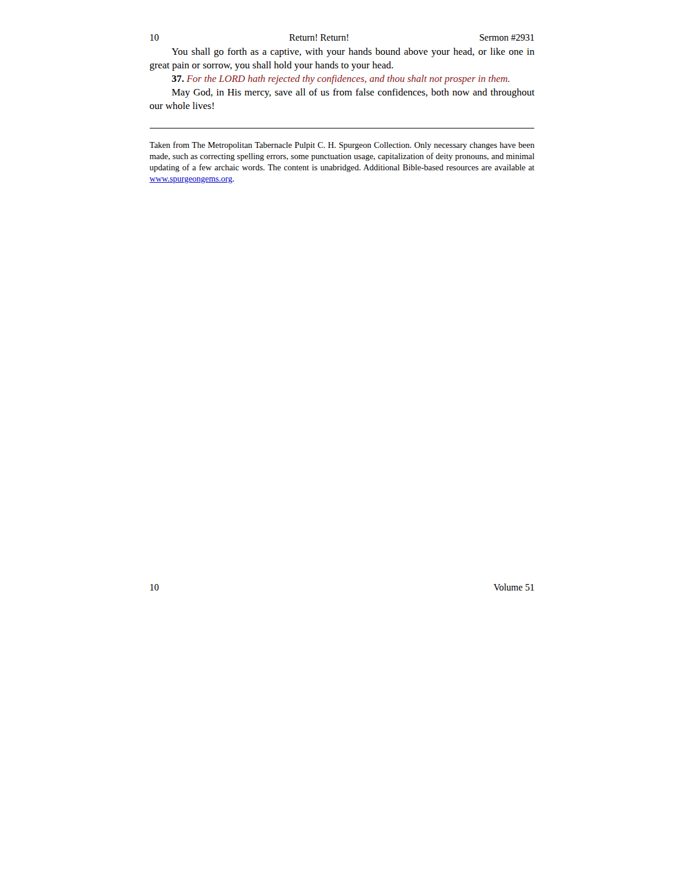10 Return! Return! Sermon #2931
You shall go forth as a captive, with your hands bound above your head, or like one in great pain or sorrow, you shall hold your hands to your head.
37. For the LORD hath rejected thy confidences, and thou shalt not prosper in them.
May God, in His mercy, save all of us from false confidences, both now and throughout our whole lives!
Taken from The Metropolitan Tabernacle Pulpit C. H. Spurgeon Collection. Only necessary changes have been made, such as correcting spelling errors, some punctuation usage, capitalization of deity pronouns, and minimal updating of a few archaic words. The content is unabridged. Additional Bible-based resources are available at www.spurgeongems.org.
10 Volume 51